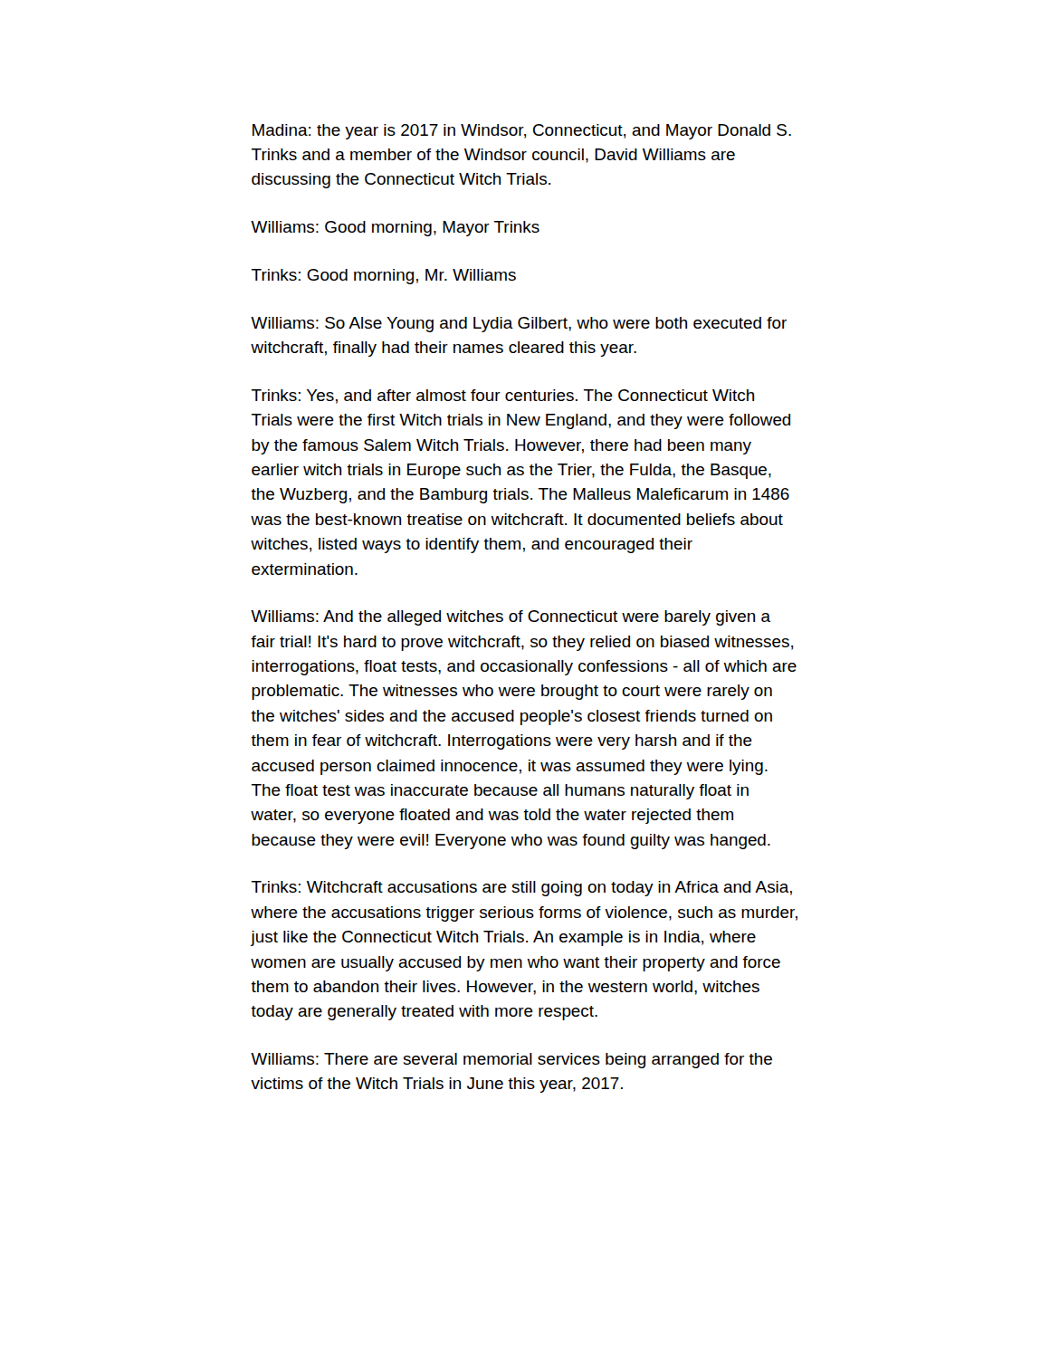Madina: the year is 2017 in Windsor, Connecticut, and Mayor Donald S. Trinks and a member of the Windsor council, David Williams are discussing the Connecticut Witch Trials.
Williams: Good morning, Mayor Trinks
Trinks: Good morning, Mr. Williams
Williams: So Alse Young and Lydia Gilbert, who were both executed for witchcraft, finally had their names cleared this year.
Trinks: Yes, and after almost four centuries. The Connecticut Witch Trials were the first Witch trials in New England, and they were followed by the famous Salem Witch Trials. However, there had been many earlier witch trials in Europe such as the Trier, the Fulda, the Basque, the Wuzberg, and the Bamburg trials. The Malleus Maleficarum in 1486 was the best-known treatise on witchcraft. It documented beliefs about witches, listed ways to identify them, and encouraged their extermination.
Williams: And the alleged witches of Connecticut were barely given a fair trial! It's hard to prove witchcraft, so they relied on biased witnesses, interrogations, float tests, and occasionally confessions - all of which are problematic. The witnesses who were brought to court were rarely on the witches' sides and the accused people's closest friends turned on them in fear of witchcraft. Interrogations were very harsh and if the accused person claimed innocence, it was assumed they were lying. The float test was inaccurate because all humans naturally float in water, so everyone floated and was told the water rejected them because they were evil! Everyone who was found guilty was hanged.
Trinks: Witchcraft accusations are still going on today in Africa and Asia, where the accusations trigger serious forms of violence, such as murder, just like the Connecticut Witch Trials. An example is in India, where women are usually accused by men who want their property and force them to abandon their lives. However, in the western world, witches today are generally treated with more respect.
Williams: There are several memorial services being arranged for the victims of the Witch Trials in June this year, 2017.